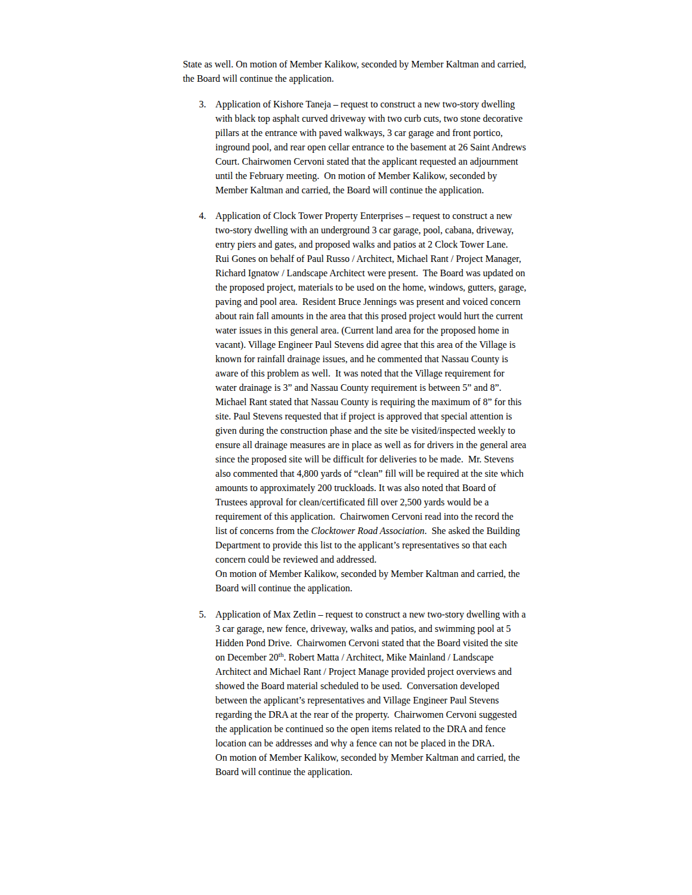State as well. On motion of Member Kalikow, seconded by Member Kaltman and carried, the Board will continue the application.
Application of Kishore Taneja – request to construct a new two-story dwelling with black top asphalt curved driveway with two curb cuts, two stone decorative pillars at the entrance with paved walkways, 3 car garage and front portico, inground pool, and rear open cellar entrance to the basement at 26 Saint Andrews Court. Chairwomen Cervoni stated that the applicant requested an adjournment until the February meeting. On motion of Member Kalikow, seconded by Member Kaltman and carried, the Board will continue the application.
Application of Clock Tower Property Enterprises – request to construct a new two-story dwelling with an underground 3 car garage, pool, cabana, driveway, entry piers and gates, and proposed walks and patios at 2 Clock Tower Lane. Rui Gones on behalf of Paul Russo / Architect, Michael Rant / Project Manager, Richard Ignatow / Landscape Architect were present. The Board was updated on the proposed project, materials to be used on the home, windows, gutters, garage, paving and pool area. Resident Bruce Jennings was present and voiced concern about rain fall amounts in the area that this prosed project would hurt the current water issues in this general area. (Current land area for the proposed home in vacant). Village Engineer Paul Stevens did agree that this area of the Village is known for rainfall drainage issues, and he commented that Nassau County is aware of this problem as well. It was noted that the Village requirement for water drainage is 3” and Nassau County requirement is between 5” and 8”. Michael Rant stated that Nassau County is requiring the maximum of 8” for this site. Paul Stevens requested that if project is approved that special attention is given during the construction phase and the site be visited/inspected weekly to ensure all drainage measures are in place as well as for drivers in the general area since the proposed site will be difficult for deliveries to be made. Mr. Stevens also commented that 4,800 yards of “clean” fill will be required at the site which amounts to approximately 200 truckloads. It was also noted that Board of Trustees approval for clean/certificated fill over 2,500 yards would be a requirement of this application. Chairwomen Cervoni read into the record the list of concerns from the Clocktower Road Association. She asked the Building Department to provide this list to the applicant’s representatives so that each concern could be reviewed and addressed.
On motion of Member Kalikow, seconded by Member Kaltman and carried, the Board will continue the application.
Application of Max Zetlin – request to construct a new two-story dwelling with a 3 car garage, new fence, driveway, walks and patios, and swimming pool at 5 Hidden Pond Drive. Chairwomen Cervoni stated that the Board visited the site on December 20th. Robert Matta / Architect, Mike Mainland / Landscape Architect and Michael Rant / Project Manage provided project overviews and showed the Board material scheduled to be used. Conversation developed between the applicant’s representatives and Village Engineer Paul Stevens regarding the DRA at the rear of the property. Chairwomen Cervoni suggested the application be continued so the open items related to the DRA and fence location can be addresses and why a fence can not be placed in the DRA.
On motion of Member Kalikow, seconded by Member Kaltman and carried, the Board will continue the application.